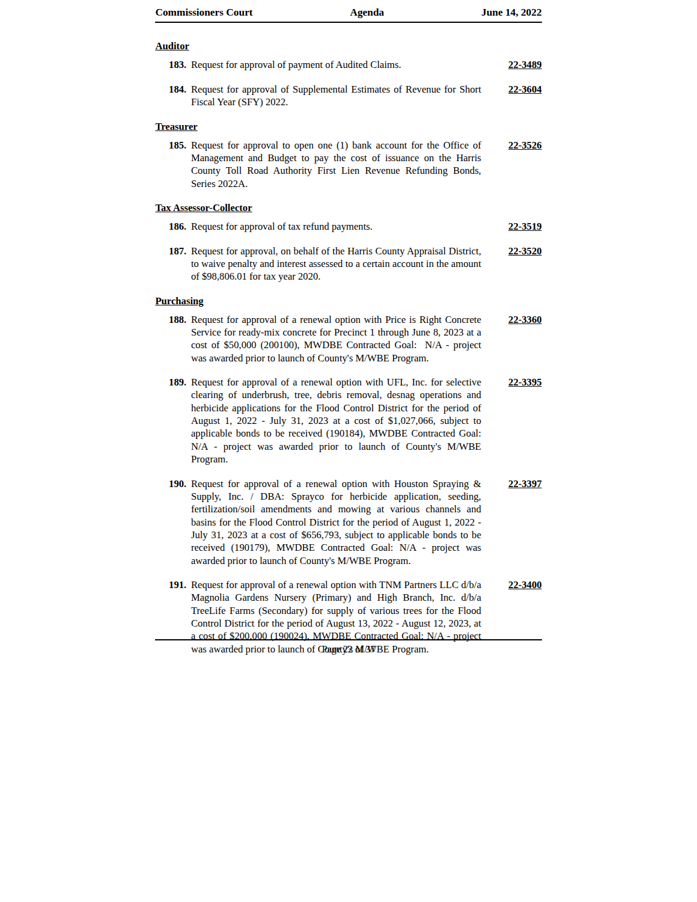Commissioners Court Agenda June 14, 2022
Auditor
183. Request for approval of payment of Audited Claims. 22-3489
184. Request for approval of Supplemental Estimates of Revenue for Short Fiscal Year (SFY) 2022. 22-3604
Treasurer
185. Request for approval to open one (1) bank account for the Office of Management and Budget to pay the cost of issuance on the Harris County Toll Road Authority First Lien Revenue Refunding Bonds, Series 2022A. 22-3526
Tax Assessor-Collector
186. Request for approval of tax refund payments. 22-3519
187. Request for approval, on behalf of the Harris County Appraisal District, to waive penalty and interest assessed to a certain account in the amount of $98,806.01 for tax year 2020. 22-3520
Purchasing
188. Request for approval of a renewal option with Price is Right Concrete Service for ready-mix concrete for Precinct 1 through June 8, 2023 at a cost of $50,000 (200100), MWDBE Contracted Goal: N/A - project was awarded prior to launch of County's M/WBE Program. 22-3360
189. Request for approval of a renewal option with UFL, Inc. for selective clearing of underbrush, tree, debris removal, desnag operations and herbicide applications for the Flood Control District for the period of August 1, 2022 - July 31, 2023 at a cost of $1,027,066, subject to applicable bonds to be received (190184), MWDBE Contracted Goal: N/A - project was awarded prior to launch of County's M/WBE Program. 22-3395
190. Request for approval of a renewal option with Houston Spraying & Supply, Inc. / DBA: Sprayco for herbicide application, seeding, fertilization/soil amendments and mowing at various channels and basins for the Flood Control District for the period of August 1, 2022 - July 31, 2023 at a cost of $656,793, subject to applicable bonds to be received (190179), MWDBE Contracted Goal: N/A - project was awarded prior to launch of County's M/WBE Program. 22-3397
191. Request for approval of a renewal option with TNM Partners LLC d/b/a Magnolia Gardens Nursery (Primary) and High Branch, Inc. d/b/a TreeLife Farms (Secondary) for supply of various trees for the Flood Control District for the period of August 13, 2022 - August 12, 2023, at a cost of $200,000 (190024), MWDBE Contracted Goal: N/A - project was awarded prior to launch of County's M/WBE Program. 22-3400
Page 22 of 37